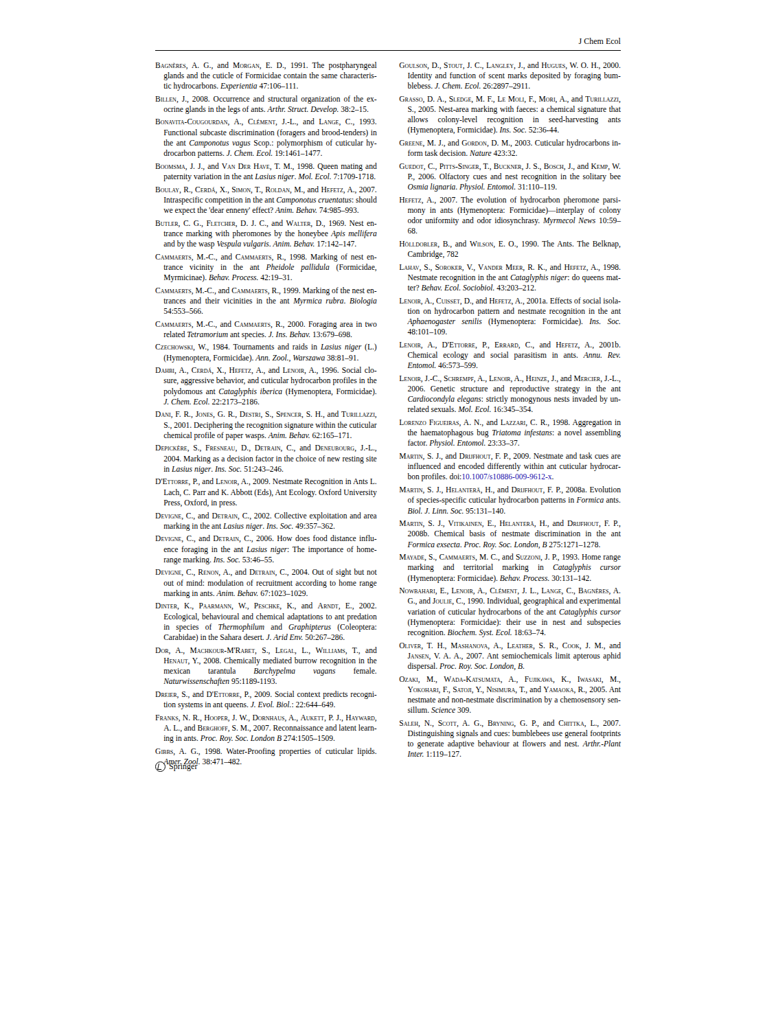J Chem Ecol
Bagnères, A. G., and Morgan, E. D., 1991. The postpharyngeal glands and the cuticle of Formicidae contain the same characteristic hydrocarbons. Experientia 47:106–111.
Billen, J., 2008. Occurrence and structural organization of the exocrine glands in the legs of ants. Arthr. Struct. Develop. 38:2–15.
Bonavita-Cougourdan, A., Clément, J.-L., and Lange, C., 1993. Functional subcaste discrimination (foragers and brood-tenders) in the ant Camponotus vagus Scop.: polymorphism of cuticular hydrocarbon patterns. J. Chem. Ecol. 19:1461–1477.
Boomsma, J. J., and Van Der Have, T. M., 1998. Queen mating and paternity variation in the ant Lasius niger. Mol. Ecol. 7:1709-1718.
Boulay, R., Cerdá, X., Simon, T., Roldan, M., and Hefetz, A., 2007. Intraspecific competition in the ant Camponotus cruentatus: should we expect the 'dear enneny' effect? Anim. Behav. 74:985–993.
Butler, C. G., Fletcher, D. J. C., and Walter, D., 1969. Nest entrance marking with pheromones by the honeybee Apis mellifera and by the wasp Vespula vulgaris. Anim. Behav. 17:142–147.
Cammaerts, M.-C., and Cammaerts, R., 1998. Marking of nest entrance vicinity in the ant Pheidole pallidula (Formicidae, Myrmicinae). Behav. Process. 42:19–31.
Cammaerts, M.-C., and Cammaerts, R., 1999. Marking of the nest entrances and their vicinities in the ant Myrmica rubra. Biologia 54:553–566.
Cammaerts, M.-C., and Cammaerts, R., 2000. Foraging area in two related Tetramorium ant species. J. Ins. Behav. 13:679–698.
Czechowski, W., 1984. Tournaments and raids in Lasius niger (L.) (Hymenoptera, Formicidae). Ann. Zool., Warszawa 38:81–91.
Dahbi, A., Cerdá, X., Hefetz, A., and Lenoir, A., 1996. Social closure, aggressive behavior, and cuticular hydrocarbon profiles in the polydomous ant Cataglyphis iberica (Hymenoptera, Formicidae). J. Chem. Ecol. 22:2173–2186.
Dani, F. R., Jones, G. R., Destri, S., Spencer, S. H., and Turillazzi, S., 2001. Deciphering the recognition signature within the cuticular chemical profile of paper wasps. Anim. Behav. 62:165–171.
Depickère, S., Fresneau, D., Detrain, C., and Deneubourg, J.-L., 2004. Marking as a decision factor in the choice of new resting site in Lasius niger. Ins. Soc. 51:243–246.
D'Ettorre, P., and Lenoir, A., 2009. Nestmate Recognition in Ants L. Lach, C. Parr and K. Abbott (Eds), Ant Ecology. Oxford University Press, Oxford, in press.
Devigne, C., and Detrain, C., 2002. Collective exploitation and area marking in the ant Lasius niger. Ins. Soc. 49:357–362.
Devigne, C., and Detrain, C., 2006. How does food distance influence foraging in the ant Lasius niger: The importance of home-range marking. Ins. Soc. 53:46–55.
Devigne, C., Renon, A., and Detrain, C., 2004. Out of sight but not out of mind: modulation of recruitment according to home range marking in ants. Anim. Behav. 67:1023–1029.
Dinter, K., Paarmann, W., Peschke, K., and Arndt, E., 2002. Ecological, behavioural and chemical adaptations to ant predation in species of Thermophilum and Graphipterus (Coleoptera: Carabidae) in the Sahara desert. J. Arid Env. 50:267–286.
Dor, A., Machkour-M'Rabet, S., Legal, L., Williams, T., and Henaut, Y., 2008. Chemically mediated burrow recognition in the mexican tarantula Barchypelma vagans female. Naturwissenschaften 95:1189-1193.
Dreier, S., and D'Ettorre, P., 2009. Social context predicts recognition systems in ant queens. J. Evol. Biol.: 22:644–649.
Franks, N. R., Hooper, J. W., Dornhaus, A., Aukett, P. J., Hayward, A. L., and Berghoff, S. M., 2007. Reconnaissance and latent learning in ants. Proc. Roy. Soc. London B 274:1505–1509.
Gibbs, A. G., 1998. Water-Proofing properties of cuticular lipids. Amer. Zool. 38:471–482.
Goulson, D., Stout, J. C., Langley, J., and Hugues, W. O. H., 2000. Identity and function of scent marks deposited by foraging bumblebess. J. Chem. Ecol. 26:2897–2911.
Grasso, D. A., Sledge, M. F., Le Moli, F., Mori, A., and Turillazzi, S., 2005. Nest-area marking with faeces: a chemical signature that allows colony-level recognition in seed-harvesting ants (Hymenoptera, Formicidae). Ins. Soc. 52:36-44.
Greene, M. J., and Gordon, D. M., 2003. Cuticular hydrocarbons inform task decision. Nature 423:32.
Guedot, C., Pitts-Singer, T., Buckner, J. S., Bosch, J., and Kemp, W. P., 2006. Olfactory cues and nest recognition in the solitary bee Osmia lignaria. Physiol. Entomol. 31:110–119.
Hefetz, A., 2007. The evolution of hydrocarbon pheromone parsimony in ants (Hymenoptera: Formicidae)—interplay of colony odor uniformity and odor idiosynchrasy. Myrmecol News 10:59–68.
Hölldobler, B., and Wilson, E. O., 1990. The Ants. The Belknap, Cambridge, 782
Lahav, S., Soroker, V., Vander Meer, R. K., and Hefetz, A., 1998. Nestmate recognition in the ant Cataglyphis niger: do queens matter? Behav. Ecol. Sociobiol. 43:203–212.
Lenoir, A., Cuisset, D., and Hefetz, A., 2001a. Effects of social isolation on hydrocarbon pattern and nestmate recognition in the ant Aphaenogaster senilis (Hymenoptera: Formicidae). Ins. Soc. 48:101–109.
Lenoir, A., D'Ettorre, P., Errard, C., and Hefetz, A., 2001b. Chemical ecology and social parasitism in ants. Annu. Rev. Entomol. 46:573–599.
Lenoir, J.-C., Schrempf, A., Lenoir, A., Heinze, J., and Mercier, J.-L., 2006. Genetic structure and reproductive strategy in the ant Cardiocondyla elegans: strictly monogynous nests invaded by unrelated sexuals. Mol. Ecol. 16:345–354.
Lorenzo Figueiras, A. N., and Lazzari, C. R., 1998. Aggregation in the haematophagous bug Triatoma infestans: a novel assembling factor. Physiol. Entomol. 23:33–37.
Martin, S. J., and Drijfhout, F. P., 2009. Nestmate and task cues are influenced and encoded differently within ant cuticular hydrocarbon profiles. doi:10.1007/s10886-009-9612-x.
Martin, S. J., Helanterä, H., and Drijfhout, F. P., 2008a. Evolution of species-specific cuticular hydrocarbon patterns in Formica ants. Biol. J. Linn. Soc. 95:131–140.
Martin, S. J., Vitikainen, E., Helanterä, H., and Drijfhout, F. P., 2008b. Chemical basis of nestmate discrimination in the ant Formica exsecta. Proc. Roy. Soc. London, B 275:1271–1278.
Mayade, S., Cammaerts, M. C., and Suzzoni, J. P., 1993. Home range marking and territorial marking in Cataglyphis cursor (Hymenoptera: Formicidae). Behav. Process. 30:131–142.
Nowbahari, E., Lenoir, A., Clément, J. L., Lange, C., Bagnères, A. G., and Joulie, C., 1990. Individual, geographical and experimental variation of cuticular hydrocarbons of the ant Cataglyphis cursor (Hymenoptera: Formicidae): their use in nest and subspecies recognition. Biochem. Syst. Ecol. 18:63–74.
Oliver, T. H., Mashanova, A., Leather, S. R., Cook, J. M., and Jansen, V. A. A., 2007. Ant semiochemicals limit apterous aphid dispersal. Proc. Roy. Soc. London, B.
Ozaki, M., Wada-Katsumata, A., Fujikawa, K., Iwasaki, M., Yokohari, F., Satoji, Y., Nisimura, T., and Yamaoka, R., 2005. Ant nestmate and non-nestmate discrimination by a chemosensory sensillum. Science 309.
Saleh, N., Scott, A. G., Bryning, G. P., and Chittka, L., 2007. Distinguishing signals and cues: bumblebees use general footprints to generate adaptive behaviour at flowers and nest. Arthr.-Plant Inter. 1:119–127.
Springer